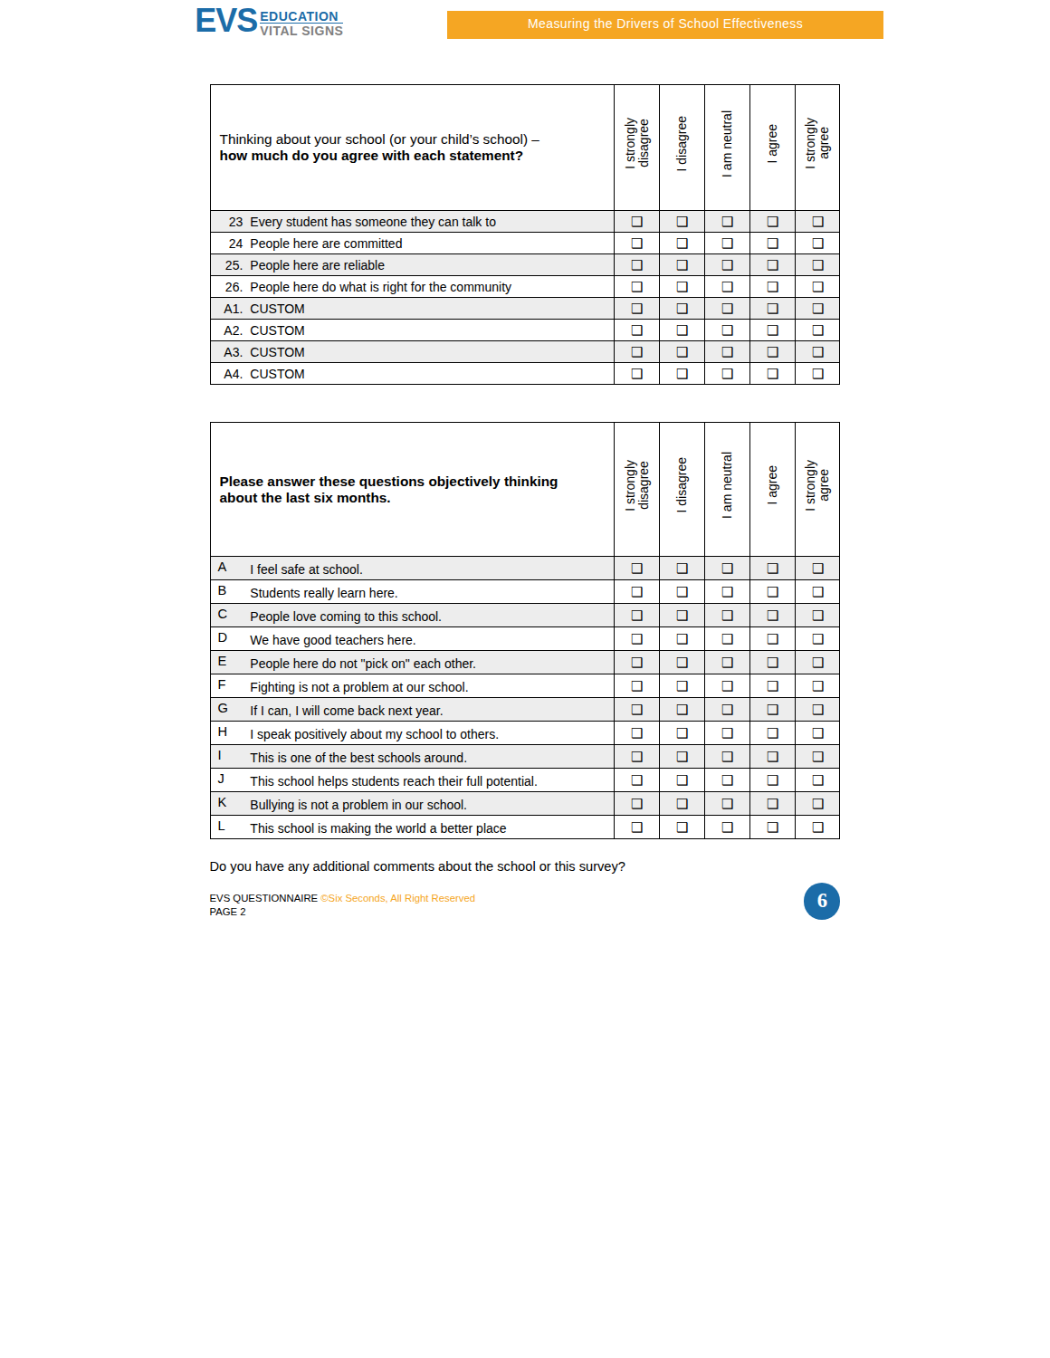EVS
EDUCATION
VITAL SIGNS
Measuring the Drivers of School Effectiveness
| Thinking about your school (or your child’s school) – how much do you agree with each statement? | I strongly disagree | I disagree | I am neutral | I agree | I strongly agree |
| 23 | Every student has someone they can talk to | | | | | |
| 24 | People here are committed | | | | | |
| 25. | People here are reliable | | | | | |
| 26. | People here do what is right for the community | | | | | |
| A1. | CUSTOM | | | | | |
| A2. | CUSTOM | | | | | |
| A3. | CUSTOM | | | | | |
| A4. | CUSTOM | | | | | |
| Please answer these questions objectively thinking about the last six months. | I strongly disagree | I disagree | I am neutral | I agree | I strongly agree |
| A | I feel safe at school. | | | | | |
| B | Students really learn here. | | | | | |
| C | People love coming to this school. | | | | | |
| D | We have good teachers here. | | | | | |
| E | People here do not "pick on" each other. | | | | | |
| F | Fighting is not a problem at our school. | | | | | |
| G | If I can, I will come back next year. | | | | | |
| H | I speak positively about my school to others. | | | | | |
| I | This is one of the best schools around. | | | | | |
| J | This school helps students reach their full potential. | | | | | |
| K | Bullying is not a problem in our school. | | | | | |
| L | This school is making the world a better place | | | | | |
Do you have any additional comments about the school or this survey?
EVS QUESTIONNAIRE ©Six Seconds, All Right Reserved
PAGE 2